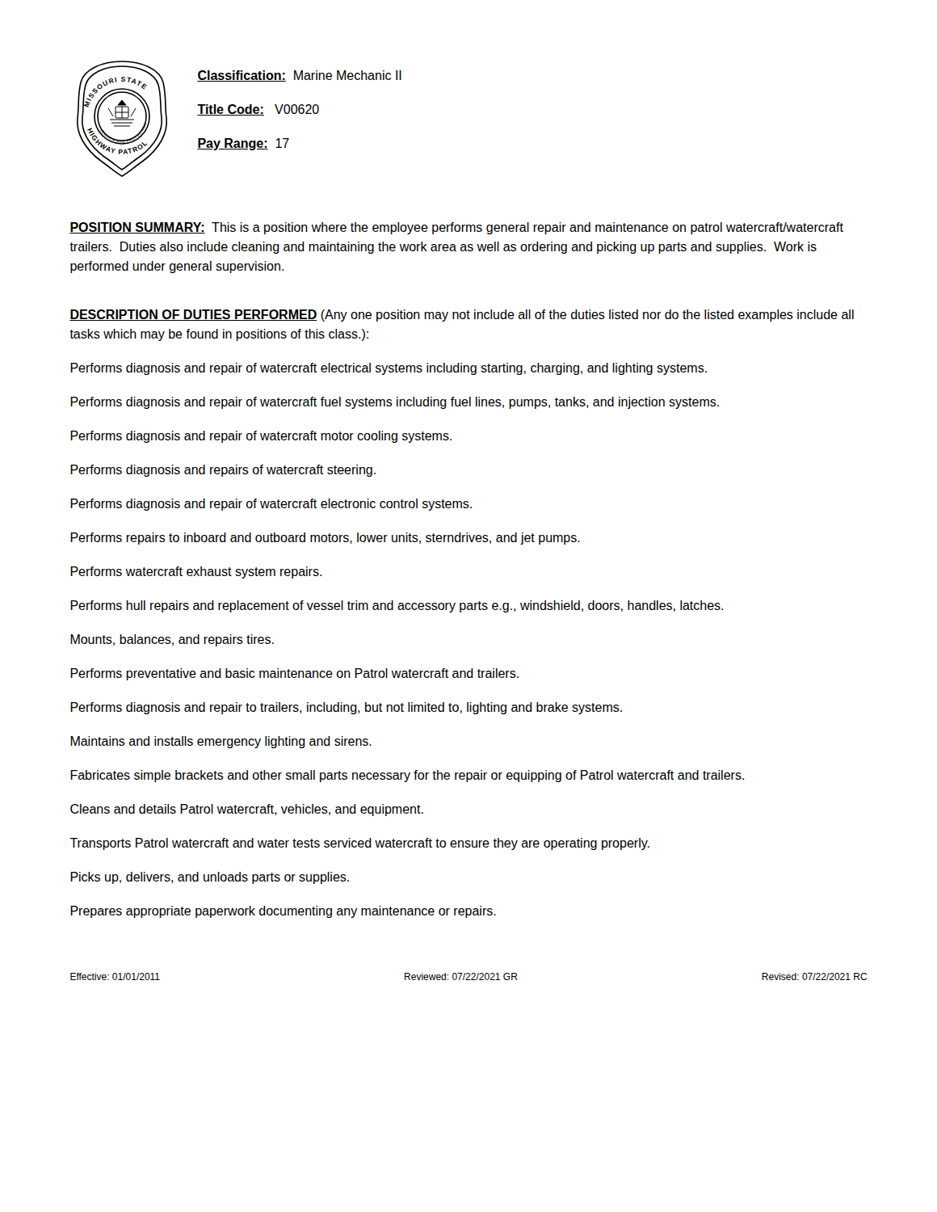MISSOURI STATE HIGHWAY PATROL SERVICE AND PROTECTION
Classification: Marine Mechanic II
Title Code: V00620
Pay Range: 17
POSITION SUMMARY: This is a position where the employee performs general repair and maintenance on patrol watercraft/watercraft trailers. Duties also include cleaning and maintaining the work area as well as ordering and picking up parts and supplies. Work is performed under general supervision.
DESCRIPTION OF DUTIES PERFORMED (Any one position may not include all of the duties listed nor do the listed examples include all tasks which may be found in positions of this class.):
Performs diagnosis and repair of watercraft electrical systems including starting, charging, and lighting systems.
Performs diagnosis and repair of watercraft fuel systems including fuel lines, pumps, tanks, and injection systems.
Performs diagnosis and repair of watercraft motor cooling systems.
Performs diagnosis and repairs of watercraft steering.
Performs diagnosis and repair of watercraft electronic control systems.
Performs repairs to inboard and outboard motors, lower units, sterndrives, and jet pumps.
Performs watercraft exhaust system repairs.
Performs hull repairs and replacement of vessel trim and accessory parts e.g., windshield, doors, handles, latches.
Mounts, balances, and repairs tires.
Performs preventative and basic maintenance on Patrol watercraft and trailers.
Performs diagnosis and repair to trailers, including, but not limited to, lighting and brake systems.
Maintains and installs emergency lighting and sirens.
Fabricates simple brackets and other small parts necessary for the repair or equipping of Patrol watercraft and trailers.
Cleans and details Patrol watercraft, vehicles, and equipment.
Transports Patrol watercraft and water tests serviced watercraft to ensure they are operating properly.
Picks up, delivers, and unloads parts or supplies.
Prepares appropriate paperwork documenting any maintenance or repairs.
Effective: 01/01/2011 Reviewed: 07/22/2021 GR Revised: 07/22/2021 RC